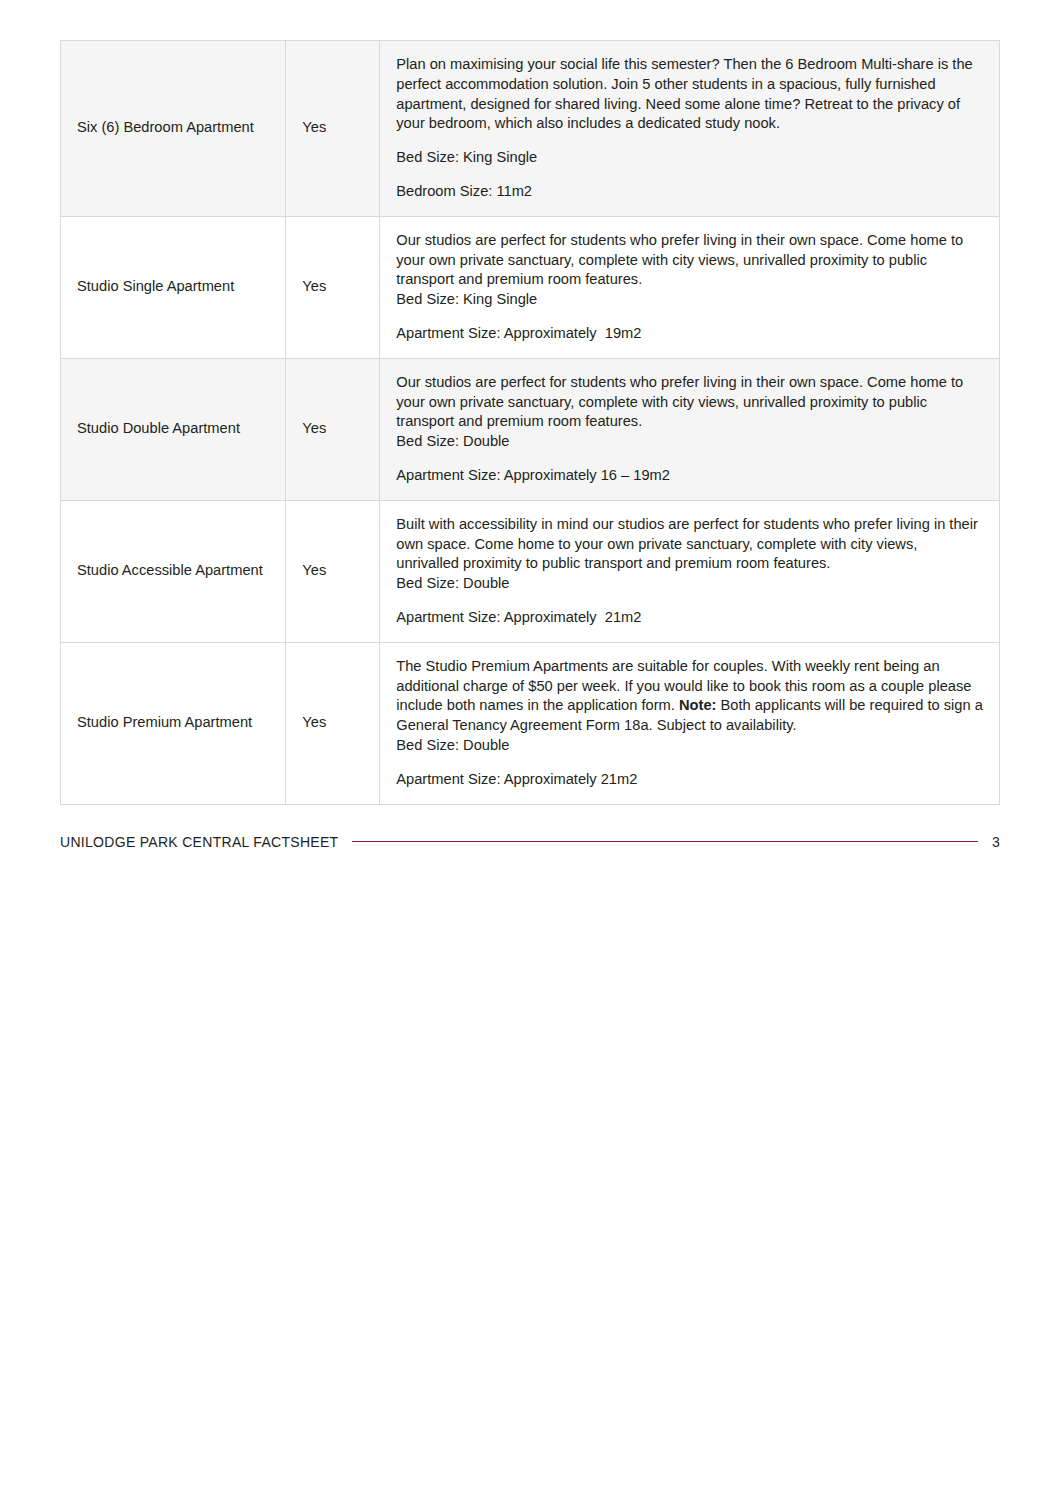| Six (6) Bedroom Apartment | Yes | Plan on maximising your social life this semester? Then the 6 Bedroom Multi-share is the perfect accommodation solution. Join 5 other students in a spacious, fully furnished apartment, designed for shared living. Need some alone time? Retreat to the privacy of your bedroom, which also includes a dedicated study nook. Bed Size: King Single Bedroom Size: 11m2 |
| Studio Single Apartment | Yes | Our studios are perfect for students who prefer living in their own space. Come home to your own private sanctuary, complete with city views, unrivalled proximity to public transport and premium room features. Bed Size: King Single Apartment Size: Approximately 19m2 |
| Studio Double Apartment | Yes | Our studios are perfect for students who prefer living in their own space. Come home to your own private sanctuary, complete with city views, unrivalled proximity to public transport and premium room features. Bed Size: Double Apartment Size: Approximately 16 – 19m2 |
| Studio Accessible Apartment | Yes | Built with accessibility in mind our studios are perfect for students who prefer living in their own space. Come home to your own private sanctuary, complete with city views, unrivalled proximity to public transport and premium room features. Bed Size: Double Apartment Size: Approximately 21m2 |
| Studio Premium Apartment | Yes | The Studio Premium Apartments are suitable for couples. With weekly rent being an additional charge of $50 per week. If you would like to book this room as a couple please include both names in the application form. Note: Both applicants will be required to sign a General Tenancy Agreement Form 18a. Subject to availability. Bed Size: Double Apartment Size: Approximately 21m2 |
UNILODGE PARK CENTRAL FACTSHEET 3